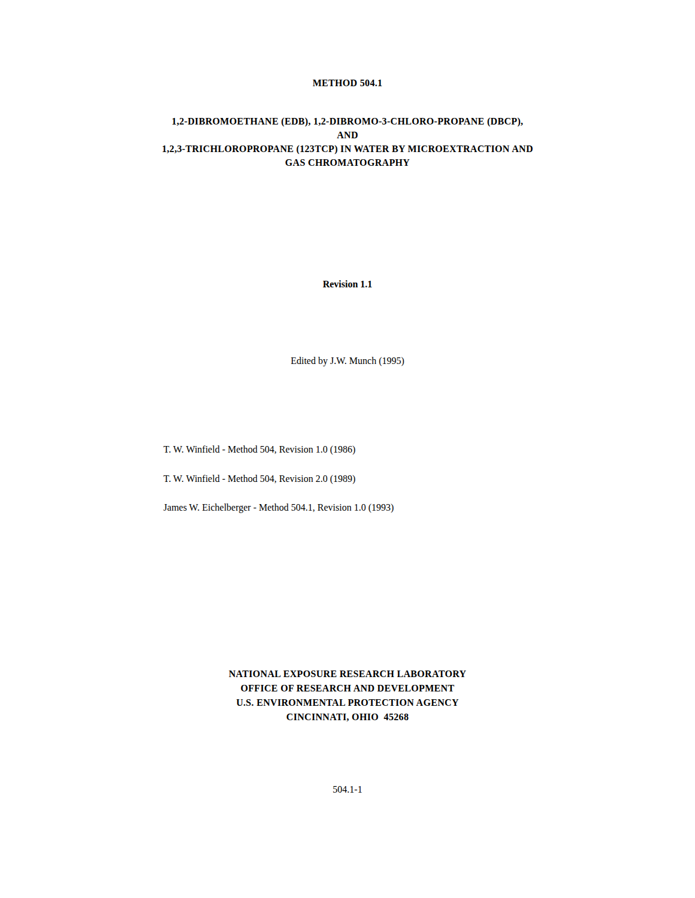METHOD 504.1
1,2-DIBROMOETHANE (EDB), 1,2-DIBROMO-3-CHLORO-PROPANE (DBCP), AND
1,2,3-TRICHLOROPROPANE (123TCP) IN WATER BY MICROEXTRACTION AND
GAS CHROMATOGRAPHY
Revision 1.1
Edited by J.W. Munch (1995)
T. W. Winfield - Method 504, Revision 1.0 (1986)
T. W. Winfield - Method 504, Revision 2.0 (1989)
James W. Eichelberger - Method 504.1, Revision 1.0 (1993)
NATIONAL EXPOSURE RESEARCH LABORATORY
OFFICE OF RESEARCH AND DEVELOPMENT
U.S. ENVIRONMENTAL PROTECTION AGENCY
CINCINNATI, OHIO 45268
504.1-1